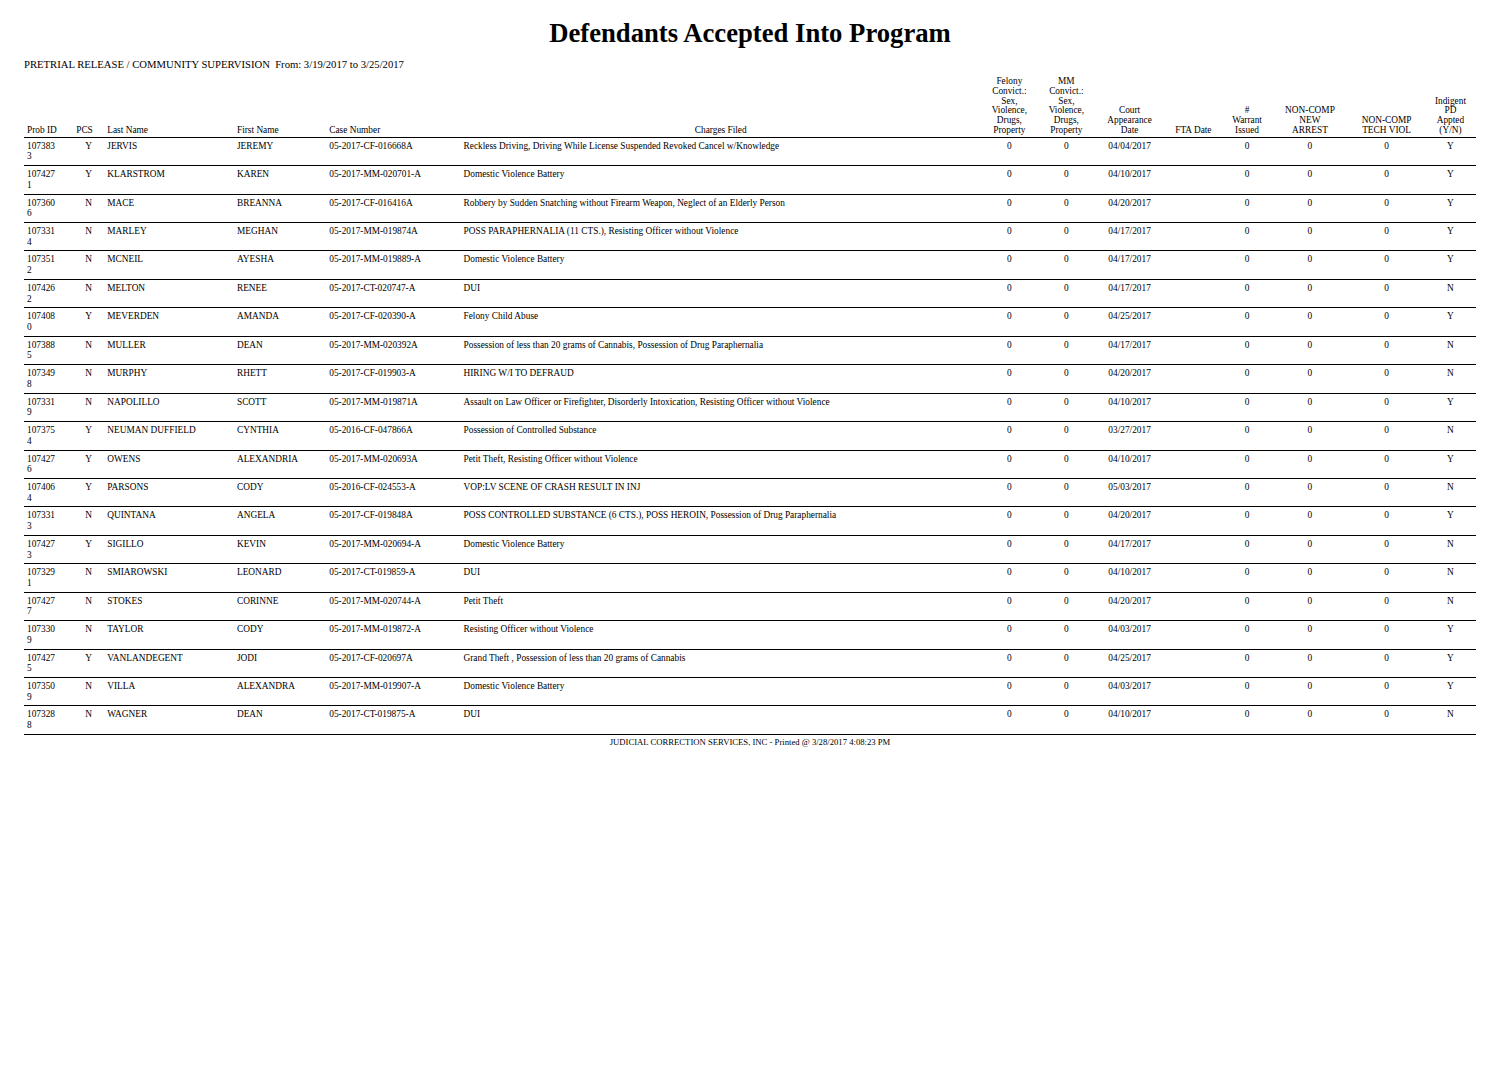Defendants Accepted Into Program
PRETRIAL RELEASE / COMMUNITY SUPERVISION From: 3/19/2017 to 3/25/2017
| Prob ID | PCS | Last Name | First Name | Case Number | Charges Filed | Felony Convict.: Sex, Violence, Drugs, Property | MM Convict.: Sex, Violence, Drugs, Property | Court Appearance Date | FTA Date | # Warrant Issued | NON-COMP NEW ARREST | NON-COMP TECH VIOL | Indigent PD Appted (Y/N) |
| --- | --- | --- | --- | --- | --- | --- | --- | --- | --- | --- | --- | --- | --- |
| 107383 3 | Y | JERVIS | JEREMY | 05-2017-CF-016668A | Reckless Driving, Driving While License Suspended Revoked Cancel w/Knowledge | 0 | 0 | 04/04/2017 | | 0 | 0 | 0 | Y |
| 107427 1 | Y | KLARSTROM | KAREN | 05-2017-MM-020701-A | Domestic Violence Battery | 0 | 0 | 04/10/2017 | | 0 | 0 | 0 | Y |
| 107360 6 | N | MACE | BREANNA | 05-2017-CF-016416A | Robbery by Sudden Snatching without Firearm Weapon, Neglect of an Elderly Person | 0 | 0 | 04/20/2017 | | 0 | 0 | 0 | Y |
| 107331 4 | N | MARLEY | MEGHAN | 05-2017-MM-019874A | POSS PARAPHERNALIA (11 CTS.), Resisting Officer without Violence | 0 | 0 | 04/17/2017 | | 0 | 0 | 0 | Y |
| 107351 2 | N | MCNEIL | AYESHA | 05-2017-MM-019889-A | Domestic Violence Battery | 0 | 0 | 04/17/2017 | | 0 | 0 | 0 | Y |
| 107426 2 | N | MELTON | RENEE | 05-2017-CT-020747-A | DUI | 0 | 0 | 04/17/2017 | | 0 | 0 | 0 | N |
| 107408 0 | Y | MEVERDEN | AMANDA | 05-2017-CF-020390-A | Felony Child Abuse | 0 | 0 | 04/25/2017 | | 0 | 0 | 0 | Y |
| 107388 5 | N | MULLER | DEAN | 05-2017-MM-020392A | Possession of less than 20 grams of Cannabis, Possession of Drug Paraphernalia | 0 | 0 | 04/17/2017 | | 0 | 0 | 0 | N |
| 107349 8 | N | MURPHY | RHETT | 05-2017-CF-019903-A | HIRING W/I TO DEFRAUD | 0 | 0 | 04/20/2017 | | 0 | 0 | 0 | N |
| 107331 9 | N | NAPOLILLO | SCOTT | 05-2017-MM-019871A | Assault on Law Officer or Firefighter, Disorderly Intoxication, Resisting Officer without Violence | 0 | 0 | 04/10/2017 | | 0 | 0 | 0 | Y |
| 107375 4 | Y | NEUMAN DUFFIELD | CYNTHIA | 05-2016-CF-047866A | Possession of Controlled Substance | 0 | 0 | 03/27/2017 | | 0 | 0 | 0 | N |
| 107427 6 | Y | OWENS | ALEXANDRIA | 05-2017-MM-020693A | Petit Theft, Resisting Officer without Violence | 0 | 0 | 04/10/2017 | | 0 | 0 | 0 | Y |
| 107406 4 | Y | PARSONS | CODY | 05-2016-CF-024553-A | VOP:LV SCENE OF CRASH RESULT IN INJ | 0 | 0 | 05/03/2017 | | 0 | 0 | 0 | N |
| 107331 3 | N | QUINTANA | ANGELA | 05-2017-CF-019848A | POSS CONTROLLED SUBSTANCE (6 CTS.), POSS HEROIN, Possession of Drug Paraphernalia | 0 | 0 | 04/20/2017 | | 0 | 0 | 0 | Y |
| 107427 3 | Y | SIGILLO | KEVIN | 05-2017-MM-020694-A | Domestic Violence Battery | 0 | 0 | 04/17/2017 | | 0 | 0 | 0 | N |
| 107329 1 | N | SMIAROWSKI | LEONARD | 05-2017-CT-019859-A | DUI | 0 | 0 | 04/10/2017 | | 0 | 0 | 0 | N |
| 107427 7 | N | STOKES | CORINNE | 05-2017-MM-020744-A | Petit Theft | 0 | 0 | 04/20/2017 | | 0 | 0 | 0 | N |
| 107330 9 | N | TAYLOR | CODY | 05-2017-MM-019872-A | Resisting Officer without Violence | 0 | 0 | 04/03/2017 | | 0 | 0 | 0 | Y |
| 107427 5 | Y | VANLANDEGENT | JODI | 05-2017-CF-020697A | Grand Theft , Possession of less than 20 grams of Cannabis | 0 | 0 | 04/25/2017 | | 0 | 0 | 0 | Y |
| 107350 9 | N | VILLA | ALEXANDRA | 05-2017-MM-019907-A | Domestic Violence Battery | 0 | 0 | 04/03/2017 | | 0 | 0 | 0 | Y |
| 107328 8 | N | WAGNER | DEAN | 05-2017-CT-019875-A | DUI | 0 | 0 | 04/10/2017 | | 0 | 0 | 0 | N |
JUDICIAL CORRECTION SERVICES, INC - Printed @ 3/28/2017 4:08:23 PM